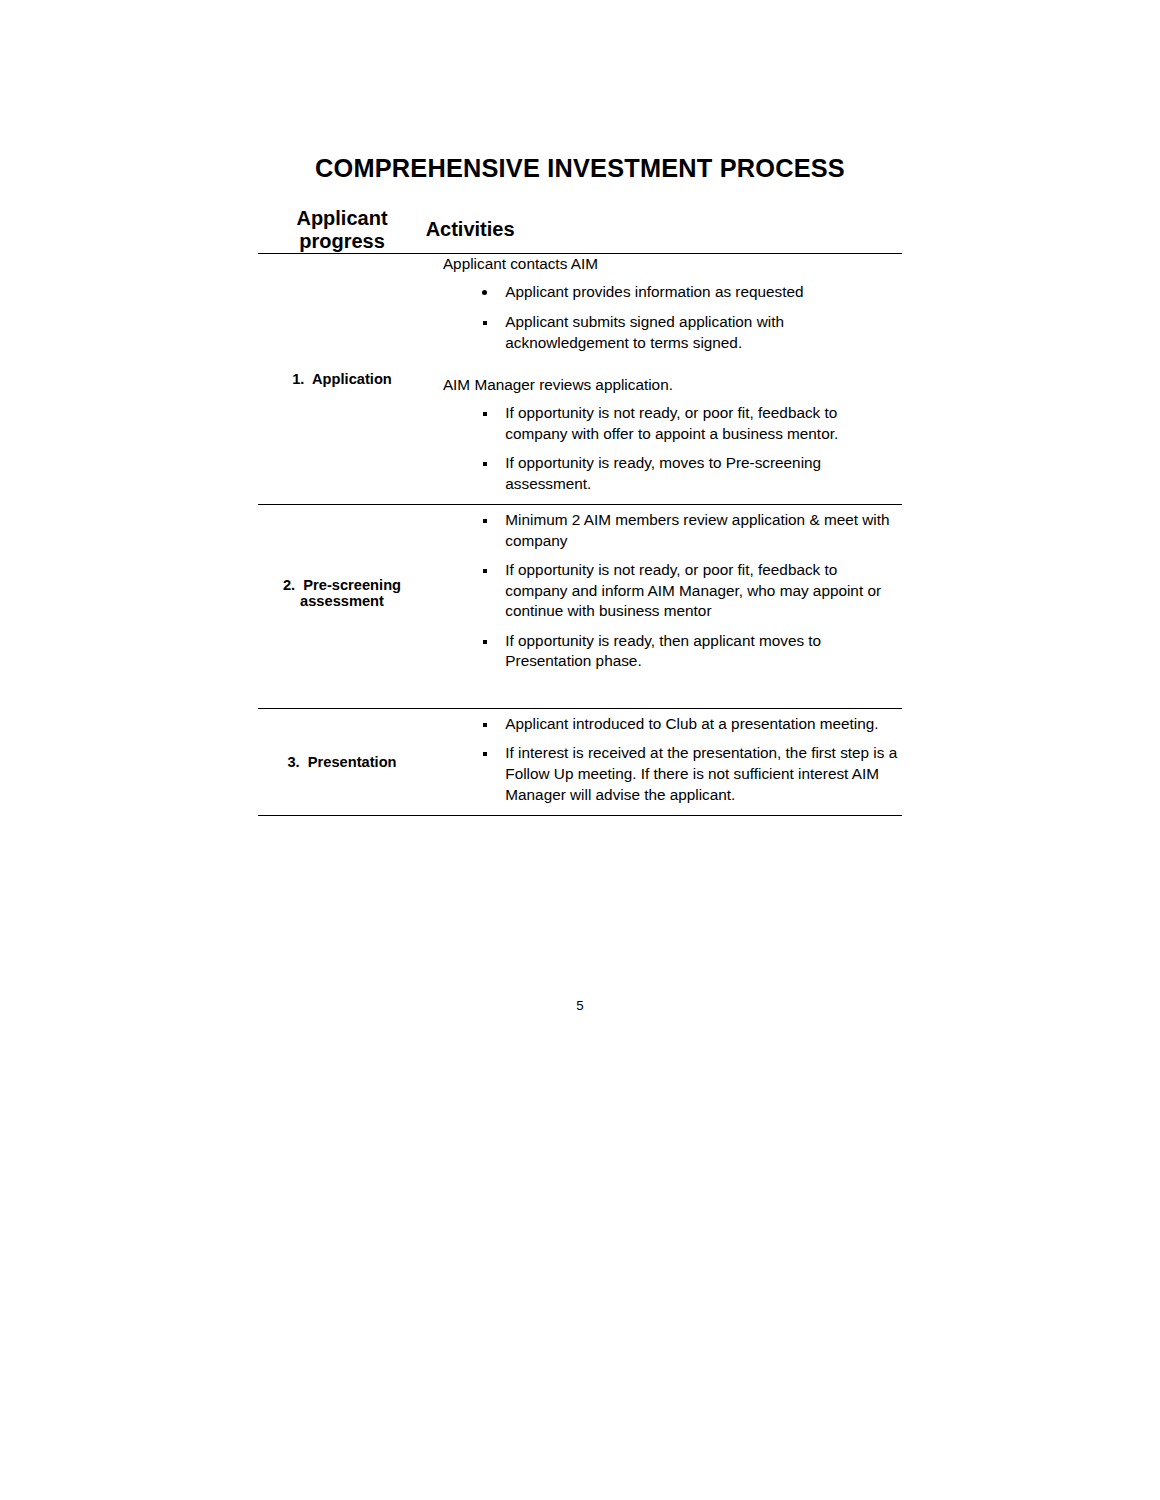COMPREHENSIVE INVESTMENT PROCESS
| Applicant progress | Activities |
| 1. Application | Applicant contacts AIM Applicant provides information as requested Applicant submits signed application with acknowledgement to terms signed. AIM Manager reviews application. If opportunity is not ready, or poor fit, feedback to company with offer to appoint a business mentor. If opportunity is ready, moves to Pre-screening assessment. |
| 2. Pre-screening assessment | Minimum 2 AIM members review application & meet with company If opportunity is not ready, or poor fit, feedback to company and inform AIM Manager, who may appoint or continue with business mentor If opportunity is ready, then applicant moves to Presentation phase. |
| 3. Presentation | Applicant introduced to Club at a presentation meeting. If interest is received at the presentation, the first step is a Follow Up meeting. If there is not sufficient interest AIM Manager will advise the applicant. |
5